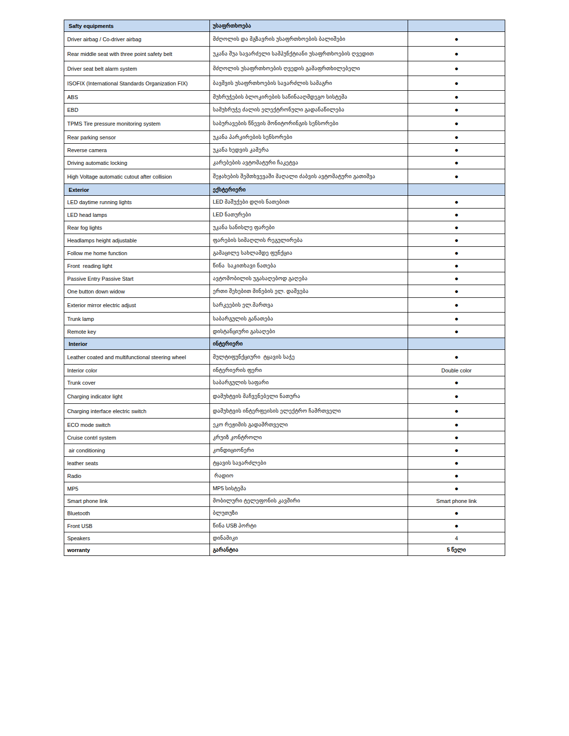| Safty equipments | უსაფრთხოება | |
| Driver airbag / Co-driver airbag | მძღოლის და მგზავრის უსაფრთხოების ბალიშები | ● |
| Rear middle seat with three point safety belt | უკანა შუა სავარძელი სამპუნქტიანი უსაფრთხოების ღვედით | ● |
| Driver seat belt alarm system | მძღოლის უსაფრთხოების ღვედის გამაფრთხილებელი | ● |
| ISOFIX (International Standards Organization FIX) | ბავშვის უსაფრთხოების სავარძლის სამაგრი | ● |
| ABS | მუხრუჭების ბლოკირების საწინააღმდეგო სისტემა | ● |
| EBD | სამუხრუჭე ძალის ელექტრონული გადანაწილება | ● |
| TPMS Tire pressure monitoring system | საბურავების წნევის მონიტორინგის სენსორები | ● |
| Rear parking sensor | უკანა პარკირების სენსორები | ● |
| Reverse camera | უკანა ხედვის კამერა | ● |
| Driving automatic locking | კარებების ავტომატური ჩაკეტვა | ● |
| High Voltage automatic cutout after collision | შეჯახების შემთხვევაში მაღალი ძაბვის ავტომატური გათიშვა | ● |
| Exterior | ექსტერიერი | |
| LED daytime running lights | LED მაშუქები დღის ნათებით | ● |
| LED head lamps | LED ნათურები | ● |
| Rear fog lights | უკანა სანისლე ფარები | ● |
| Headlamps height adjustable | ფარების სიმაღლის რეგულირება | ● |
| Follow me home function | გამაცილე სახლამდე ფუნქცია | ● |
| Front reading light | წინა საკითხავი ნათება | ● |
| Passive Entry Passive Start | ავტომობილის უგასაღებოდ გაღება | ● |
| One button down widow | ერთი შეხებით მინების ელ. დაშვება | ● |
| Exterior mirror electric adjust | სარკეების ელ.მართვა | ● |
| Trunk lamp | საბარგულის განათება | ● |
| Remote key | დისტანციური გასაღები | ● |
| Interior | ინტერიერი | |
| Leather coated and multifunctional steering wheel | მულტიფუნქციური ტყავის საჭე | ● |
| Interior color | ინტერიერის ფერი | Double color |
| Trunk cover | საბარგულის საფარი | ● |
| Charging indicator light | დამუხტვის მაჩვენებელი ნათურა | ● |
| Charging interface electric switch | დამუხტვის ინტერფეისის ელექტრო ჩამრთველი | ● |
| ECO mode switch | ეკო რეჟიმის გადამრთველი | ● |
| Cruise contrl system | კრუიზ კონტროლი | ● |
| air conditioning | კონდიციონერი | ● |
| leather seats | ტყავის სავარძლები | ● |
| Radio | რადიო | ● |
| MP5 | MP5 სისტემა | ● |
| Smart phone link | მობილური ტელეფონის კავშირი | Smart phone link |
| Bluetooth | ბლუთუზი | ● |
| Front USB | წინა USB პორტი | ● |
| Speakers | დინამიკი | 4 |
| worranty | გარანტია | 5 წელი |